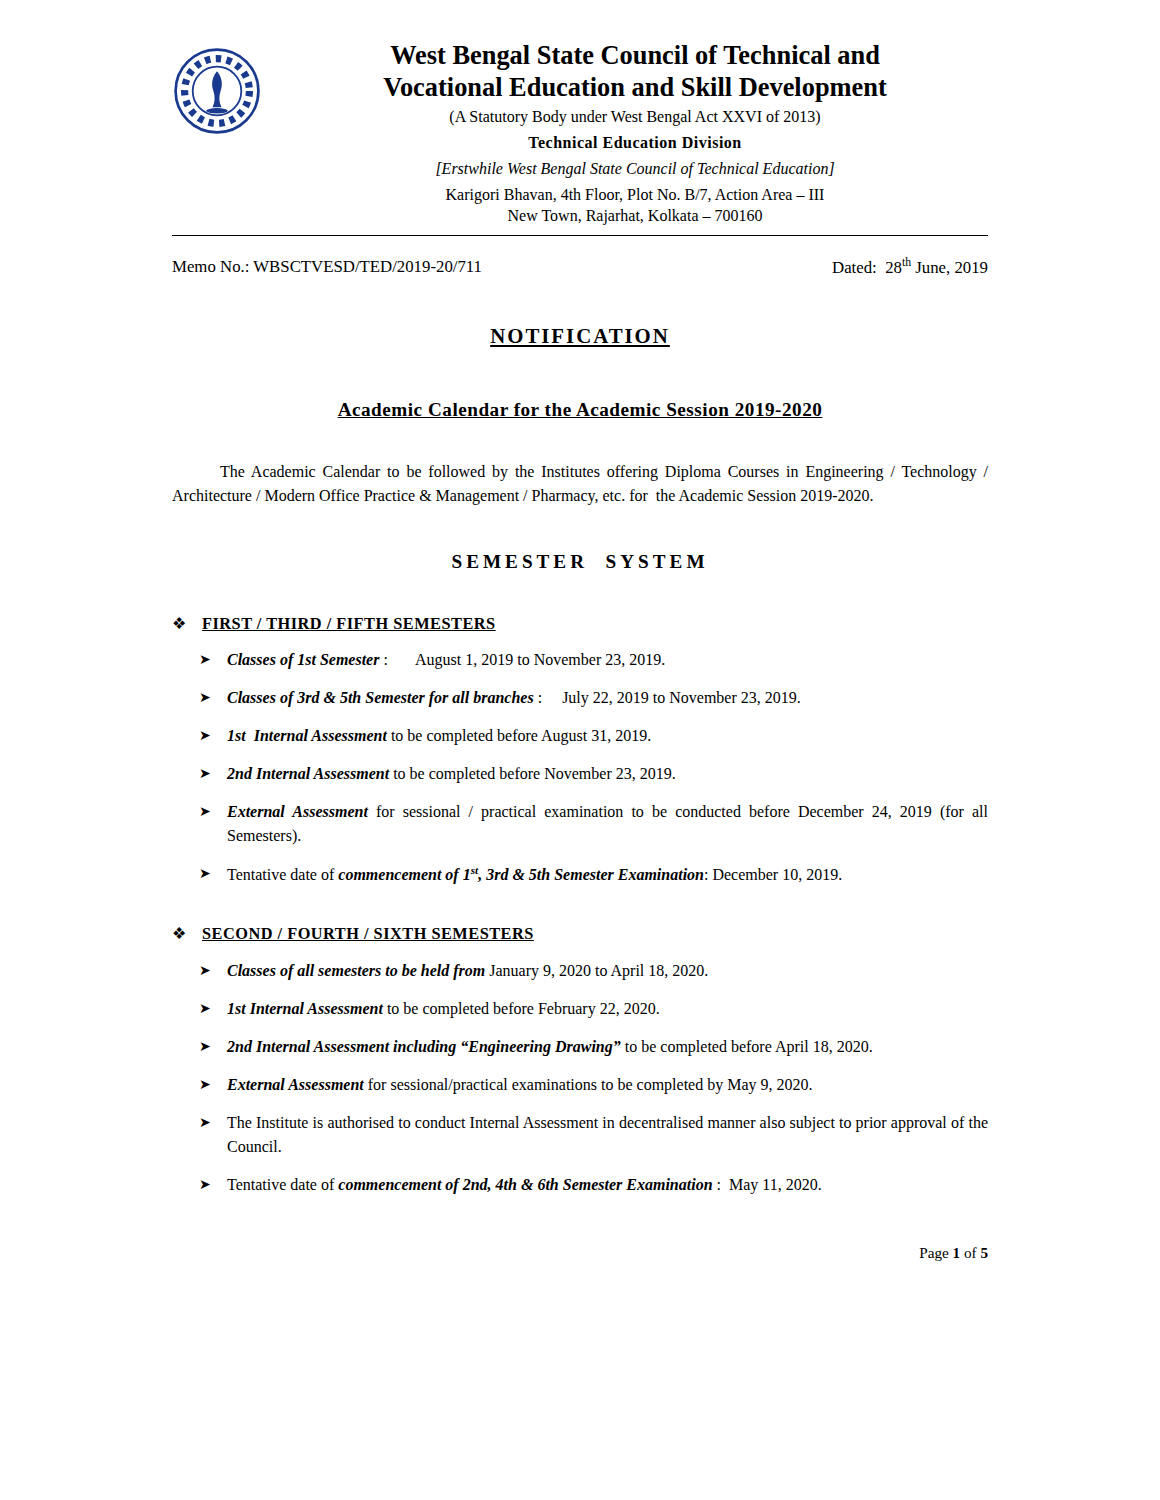West Bengal State Council of Technical and
Vocational Education and Skill Development
(A Statutory Body under West Bengal Act XXVI of 2013)
Technical Education Division
[Erstwhile West Bengal State Council of Technical Education]
Karigori Bhavan, 4th Floor, Plot No. B/7, Action Area – III
New Town, Rajarhat, Kolkata – 700160
Memo No.: WBSCTVESD/TED/2019-20/711 Dated: 28th June, 2019
NOTIFICATION
Academic Calendar for the Academic Session 2019-2020
The Academic Calendar to be followed by the Institutes offering Diploma Courses in Engineering / Technology / Architecture / Modern Office Practice & Management / Pharmacy, etc. for the Academic Session 2019-2020.
SEMESTER SYSTEM
FIRST / THIRD / FIFTH SEMESTERS
Classes of 1st Semester : August 1, 2019 to November 23, 2019.
Classes of 3rd & 5th Semester for all branches : July 22, 2019 to November 23, 2019.
1st Internal Assessment to be completed before August 31, 2019.
2nd Internal Assessment to be completed before November 23, 2019.
External Assessment for sessional / practical examination to be conducted before December 24, 2019 (for all Semesters).
Tentative date of commencement of 1st, 3rd & 5th Semester Examination: December 10, 2019.
SECOND / FOURTH / SIXTH SEMESTERS
Classes of all semesters to be held from January 9, 2020 to April 18, 2020.
1st Internal Assessment to be completed before February 22, 2020.
2nd Internal Assessment including “Engineering Drawing” to be completed before April 18, 2020.
External Assessment for sessional/practical examinations to be completed by May 9, 2020.
The Institute is authorised to conduct Internal Assessment in decentralised manner also subject to prior approval of the Council.
Tentative date of commencement of 2nd, 4th & 6th Semester Examination : May 11, 2020.
Page 1 of 5